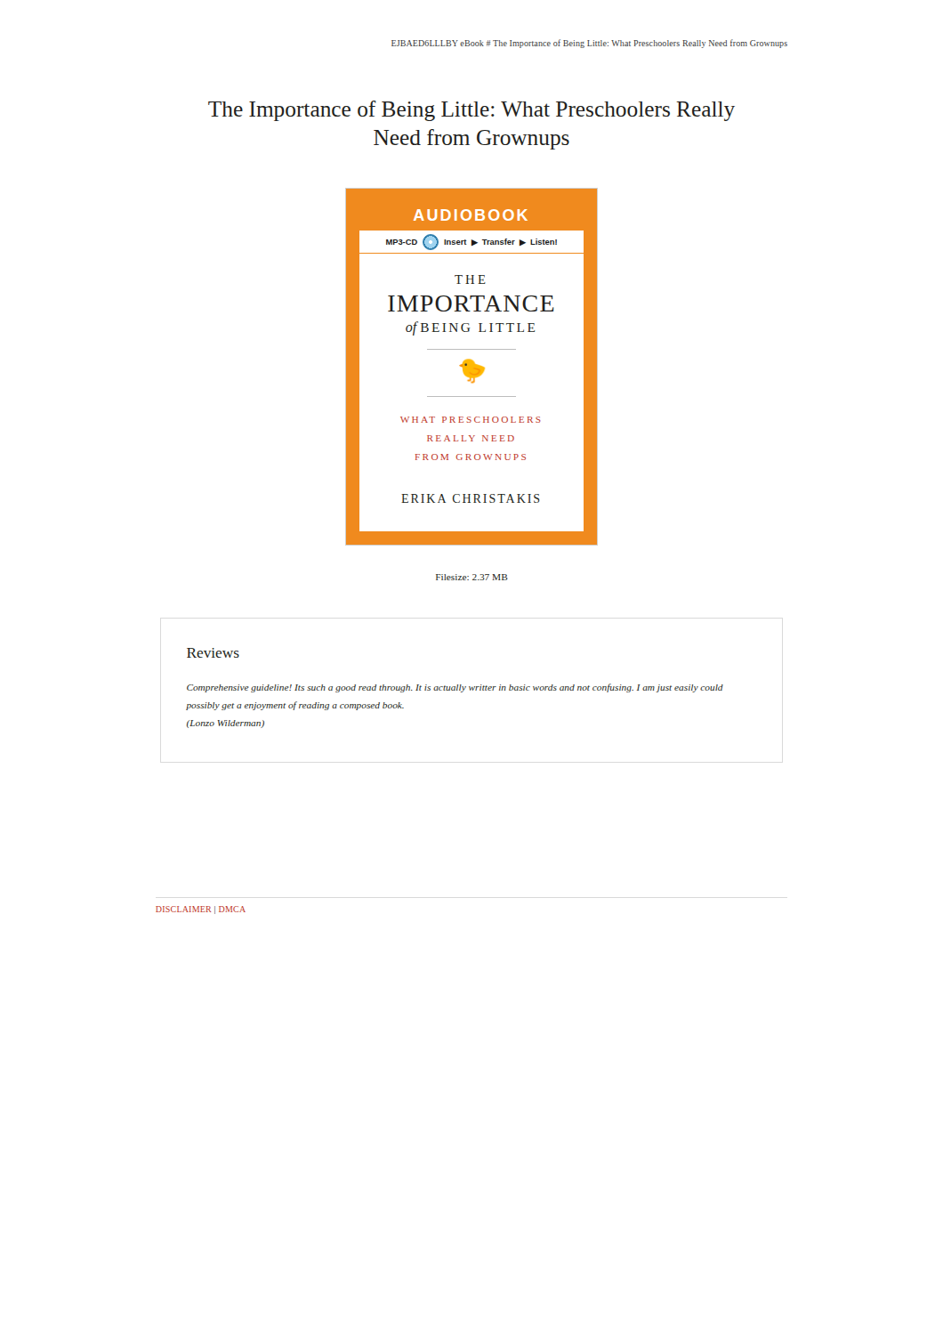EJBAED6LLLBY eBook # The Importance of Being Little: What Preschoolers Really Need from Grownups
The Importance of Being Little: What Preschoolers Really Need from Grownups
AUDIOBOOK
MP3-CD Insert ▶ Transfer ▶ Listen!
THE
IMPORTANCE
of BEING LITTLE
🐤
WHAT PRESCHOOLERS
REALLY NEED
FROM GROWNUPS
ERIKA CHRISTAKIS
Filesize: 2.37 MB
Reviews
Comprehensive guideline! Its such a good read through. It is actually writter in basic words and not confusing. I am just easily could possibly get a enjoyment of reading a composed book.
(Lonzo Wilderman)
DISCLAIMER | DMCA